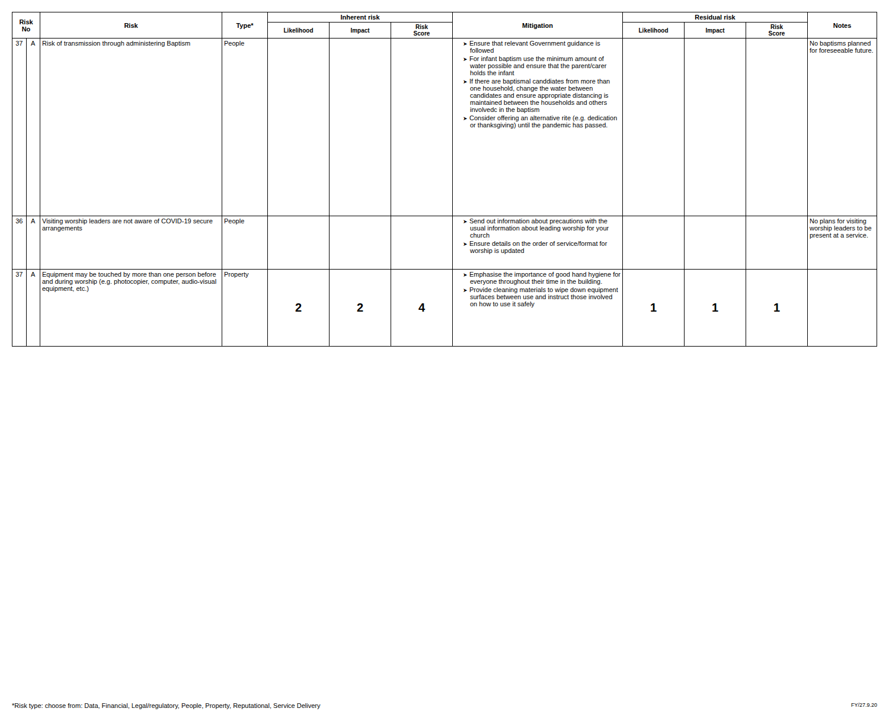| Risk No | Risk | Type* | Inherent risk | Mitigation | Residual risk | Notes |
| --- | --- | --- | --- | --- | --- | --- |
| Likelihood | Impact | Risk Score | Likelihood | Impact | Risk Score |
| 37 | A | Risk of transmission through administering Baptism | People | | | | Ensure that relevant Government guidance is followed For infant baptism use the minimum amount of water possible and ensure that the parent/carer holds the infant If there are baptismal canddiates from more than one household, change the water between candidates and ensure appropriate distancing is maintained between the households and others involvedc in the baptism Consider offering an alternative rite (e.g. dedication or thanksgiving) until the pandemic has passed. | | | | No baptisms planned for foreseeable future. |
| 36 | A | Visiting worship leaders are not aware of COVID-19 secure arrangements | People | | | | Send out information about precautions with the usual information about leading worship for your church Ensure details on the order of service/format for worship is updated | | | | No plans for visiting worship leaders to be present at a service. |
| 37 | A | Equipment may be touched by more than one person before and during worship (e.g. photocopier, computer, audio-visual equipment, etc.) | Property | 2 | 2 | 4 | Emphasise the importance of good hand hygiene for everyone throughout their time in the building. Provide cleaning materials to wipe down equipment surfaces between use and instruct those involved on how to use it safely | 1 | 1 | 1 | |
*Risk type: choose from: Data, Financial, Legal/regulatory, People, Property, Reputational, Service Delivery
FY/27.9.20